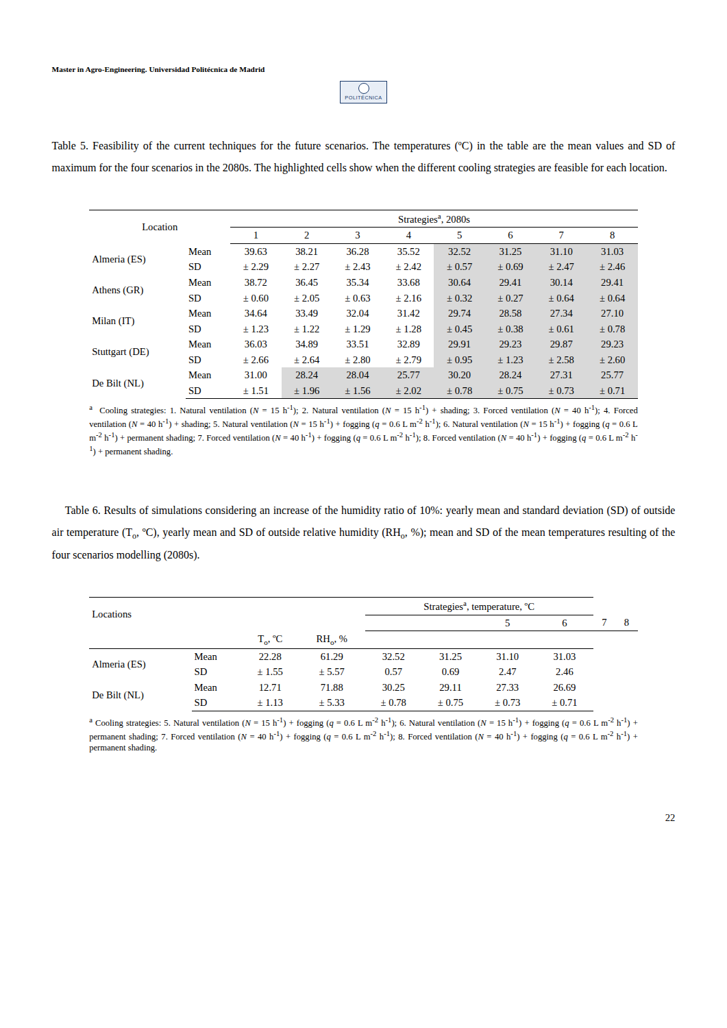Master in Agro-Engineering. Universidad Politécnica de Madrid
POLITÉCNICA
Table 5. Feasibility of the current techniques for the future scenarios. The temperatures (ºC) in the table are the mean values and SD of maximum for the four scenarios in the 2080s. The highlighted cells show when the different cooling strategies are feasible for each location.
| Location | Strategies a , 2080s |
| 1 | 2 | 3 | 4 | 5 | 6 | 7 | 8 |
| Almeria (ES) | Mean | 39.63 | 38.21 | 36.28 | 35.52 | 32.52 | 31.25 | 31.10 | 31.03 |
| SD | ± 2.29 | ± 2.27 | ± 2.43 | ± 2.42 | ± 0.57 | ± 0.69 | ± 2.47 | ± 2.46 |
| Athens (GR) | Mean | 38.72 | 36.45 | 35.34 | 33.68 | 30.64 | 29.41 | 30.14 | 29.41 |
| SD | ± 0.60 | ± 2.05 | ± 0.63 | ± 2.16 | ± 0.32 | ± 0.27 | ± 0.64 | ± 0.64 |
| Milan (IT) | Mean | 34.64 | 33.49 | 32.04 | 31.42 | 29.74 | 28.58 | 27.34 | 27.10 |
| SD | ± 1.23 | ± 1.22 | ± 1.29 | ± 1.28 | ± 0.45 | ± 0.38 | ± 0.61 | ± 0.78 |
| Stuttgart (DE) | Mean | 36.03 | 34.89 | 33.51 | 32.89 | 29.91 | 29.23 | 29.87 | 29.23 |
| SD | ± 2.66 | ± 2.64 | ± 2.80 | ± 2.79 | ± 0.95 | ± 1.23 | ± 2.58 | ± 2.60 |
| De Bilt (NL) | Mean | 31.00 | 28.24 | 28.04 | 25.77 | 30.20 | 28.24 | 27.31 | 25.77 |
| SD | ± 1.51 | ± 1.96 | ± 1.56 | ± 2.02 | ± 0.78 | ± 0.75 | ± 0.73 | ± 0.71 |
a Cooling strategies: 1. Natural ventilation (N = 15 h-1); 2. Natural ventilation (N = 15 h-1) + shading; 3. Forced ventilation (N = 40 h-1); 4. Forced ventilation (N = 40 h-1) + shading; 5. Natural ventilation (N = 15 h-1) + fogging (q = 0.6 L m-2 h-1); 6. Natural ventilation (N = 15 h-1) + fogging (q = 0.6 L m-2 h-1) + permanent shading; 7. Forced ventilation (N = 40 h-1) + fogging (q = 0.6 L m-2 h-1); 8. Forced ventilation (N = 40 h-1) + fogging (q = 0.6 L m-2 h-1) + permanent shading.
Table 6. Results of simulations considering an increase of the humidity ratio of 10%: yearly mean and standard deviation (SD) of outside air temperature (To, ºC), yearly mean and SD of outside relative humidity (RHo, %); mean and SD of the mean temperatures resulting of the four scenarios modelling (2080s).
| Locations | | | Strategies a , temperature, ºC |
| | | 5 | 6 | 7 | 8 |
| | T o , ºC | RH o , % | |
| Almeria (ES) | Mean | 22.28 | 61.29 | 32.52 | 31.25 | 31.10 | 31.03 |
| SD | ± 1.55 | ± 5.57 | 0.57 | 0.69 | 2.47 | 2.46 |
| De Bilt (NL) | Mean | 12.71 | 71.88 | 30.25 | 29.11 | 27.33 | 26.69 |
| SD | ± 1.13 | ± 5.33 | ± 0.78 | ± 0.75 | ± 0.73 | ± 0.71 |
a Cooling strategies: 5. Natural ventilation (N = 15 h-1) + fogging (q = 0.6 L m-2 h-1); 6. Natural ventilation (N = 15 h-1) + fogging (q = 0.6 L m-2 h-1) + permanent shading; 7. Forced ventilation (N = 40 h-1) + fogging (q = 0.6 L m-2 h-1); 8. Forced ventilation (N = 40 h-1) + fogging (q = 0.6 L m-2 h-1) + permanent shading.
22